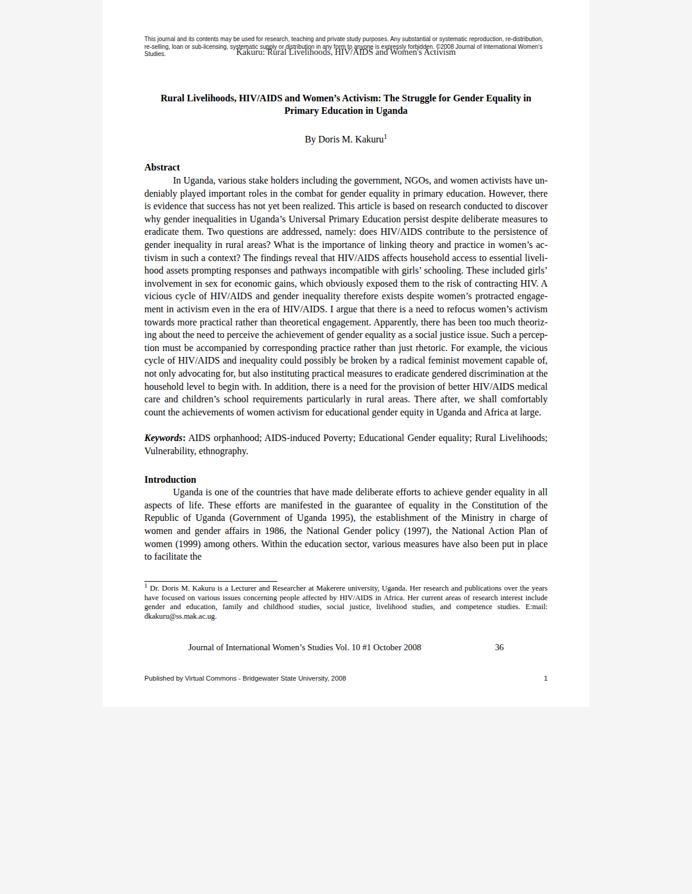This journal and its contents may be used for research, teaching and private study purposes. Any substantial or systematic reproduction, re-distribution, re-selling, loan or sub-licensing, systematic supply or distribution in any form to anyone is expressly forbidden. ©2008 Journal of International Women's Studies.
Kakuru: Rural Livelihoods, HIV/AIDS and Women's Activism
Rural Livelihoods, HIV/AIDS and Women’s Activism: The Struggle for Gender Equality in Primary Education in Uganda
By Doris M. Kakuru1
Abstract
In Uganda, various stake holders including the government, NGOs, and women activists have undeniably played important roles in the combat for gender equality in primary education. However, there is evidence that success has not yet been realized. This article is based on research conducted to discover why gender inequalities in Uganda’s Universal Primary Education persist despite deliberate measures to eradicate them. Two questions are addressed, namely: does HIV/AIDS contribute to the persistence of gender inequality in rural areas? What is the importance of linking theory and practice in women’s activism in such a context? The findings reveal that HIV/AIDS affects household access to essential livelihood assets prompting responses and pathways incompatible with girls’ schooling. These included girls’ involvement in sex for economic gains, which obviously exposed them to the risk of contracting HIV. A vicious cycle of HIV/AIDS and gender inequality therefore exists despite women’s protracted engagement in activism even in the era of HIV/AIDS. I argue that there is a need to refocus women’s activism towards more practical rather than theoretical engagement. Apparently, there has been too much theorizing about the need to perceive the achievement of gender equality as a social justice issue. Such a perception must be accompanied by corresponding practice rather than just rhetoric. For example, the vicious cycle of HIV/AIDS and inequality could possibly be broken by a radical feminist movement capable of, not only advocating for, but also instituting practical measures to eradicate gendered discrimination at the household level to begin with. In addition, there is a need for the provision of better HIV/AIDS medical care and children’s school requirements particularly in rural areas. There after, we shall comfortably count the achievements of women activism for educational gender equity in Uganda and Africa at large.
Keywords: AIDS orphanhood; AIDS-induced Poverty; Educational Gender equality; Rural Livelihoods; Vulnerability, ethnography.
Introduction
Uganda is one of the countries that have made deliberate efforts to achieve gender equality in all aspects of life. These efforts are manifested in the guarantee of equality in the Constitution of the Republic of Uganda (Government of Uganda 1995), the establishment of the Ministry in charge of women and gender affairs in 1986, the National Gender policy (1997), the National Action Plan of women (1999) among others. Within the education sector, various measures have also been put in place to facilitate the
1 Dr. Doris M. Kakuru is a Lecturer and Researcher at Makerere university, Uganda. Her research and publications over the years have focused on various issues concerning people affected by HIV/AIDS in Africa. Her current areas of research interest include gender and education, family and childhood studies, social justice, livelihood studies, and competence studies. E:mail: dkakuru@ss.mak.ac.ug.
Journal of International Women’s Studies Vol. 10 #1 October 2008 36
Published by Virtual Commons - Bridgewater State University, 2008 1